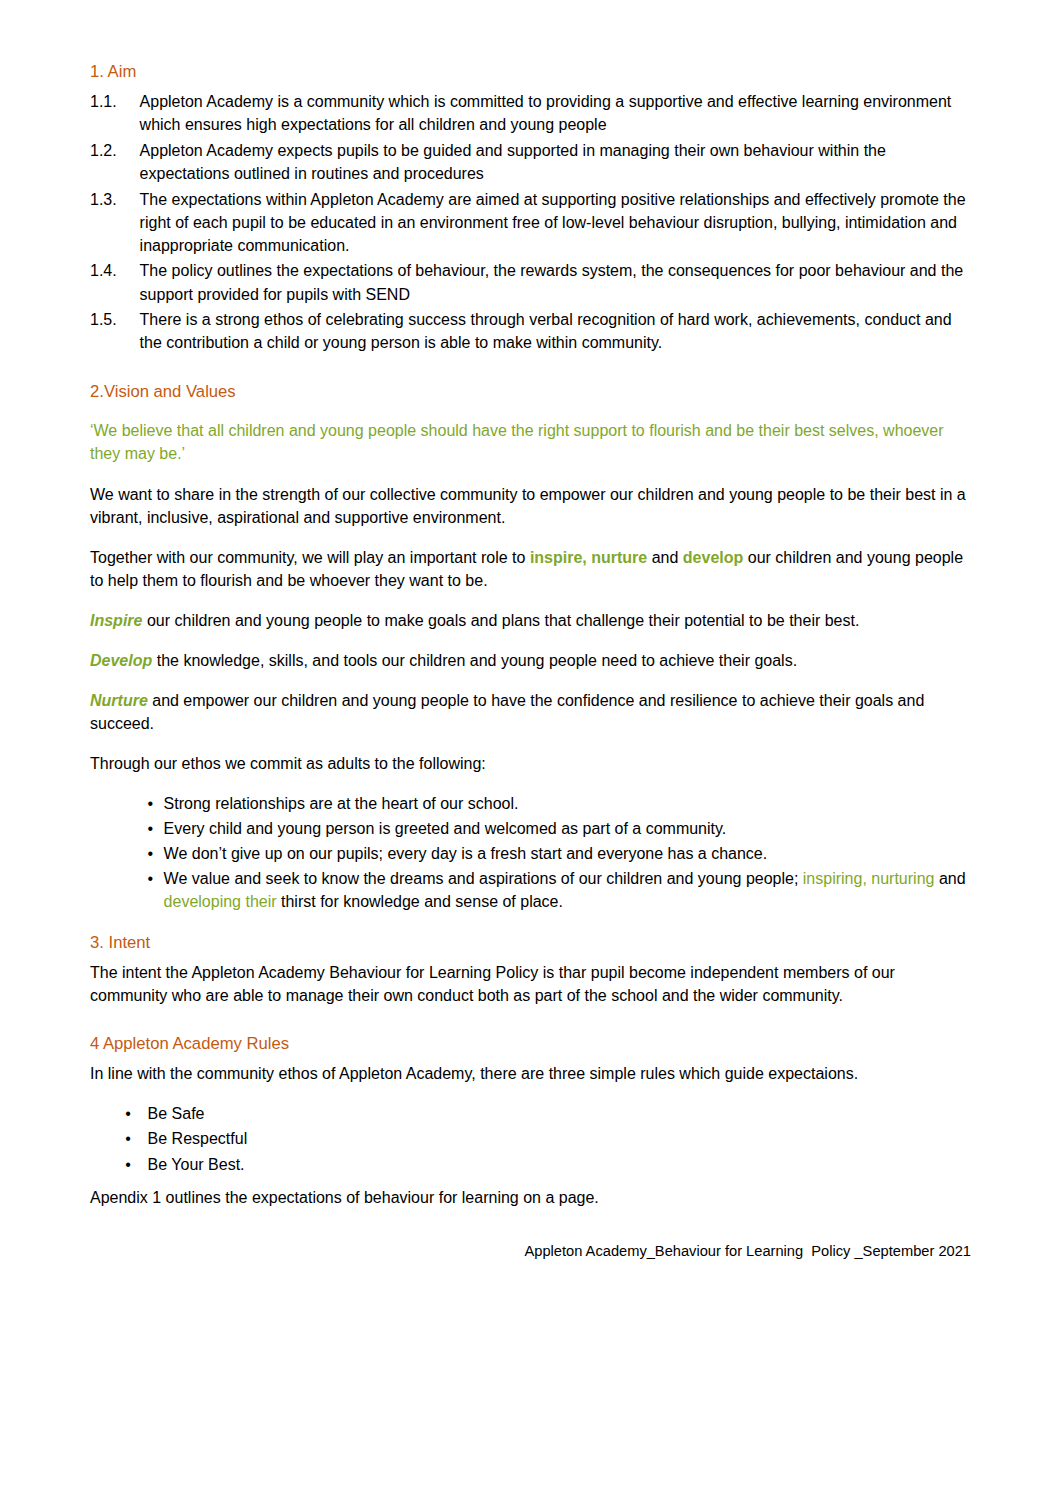1. Aim
1.1. Appleton Academy is a community which is committed to providing a supportive and effective learning environment which ensures high expectations for all children and young people
1.2. Appleton Academy expects pupils to be guided and supported in managing their own behaviour within the expectations outlined in routines and procedures
1.3. The expectations within Appleton Academy are aimed at supporting positive relationships and effectively promote the right of each pupil to be educated in an environment free of low-level behaviour disruption, bullying, intimidation and inappropriate communication.
1.4. The policy outlines the expectations of behaviour, the rewards system, the consequences for poor behaviour and the support provided for pupils with SEND
1.5. There is a strong ethos of celebrating success through verbal recognition of hard work, achievements, conduct and the contribution a child or young person is able to make within community.
2.Vision and Values
‘We believe that all children and young people should have the right support to flourish and be their best selves, whoever they may be.’
We want to share in the strength of our collective community to empower our children and young people to be their best in a vibrant, inclusive, aspirational and supportive environment.
Together with our community, we will play an important role to inspire, nurture and develop our children and young people to help them to flourish and be whoever they want to be.
Inspire our children and young people to make goals and plans that challenge their potential to be their best.
Develop the knowledge, skills, and tools our children and young people need to achieve their goals.
Nurture and empower our children and young people to have the confidence and resilience to achieve their goals and succeed.
Through our ethos we commit as adults to the following:
Strong relationships are at the heart of our school.
Every child and young person is greeted and welcomed as part of a community.
We don’t give up on our pupils; every day is a fresh start and everyone has a chance.
We value and seek to know the dreams and aspirations of our children and young people; inspiring, nurturing and developing their thirst for knowledge and sense of place.
3. Intent
The intent the Appleton Academy Behaviour for Learning Policy is thar pupil become independent members of our community who are able to manage their own conduct both as part of the school and the wider community.
4 Appleton Academy Rules
In line with the community ethos of Appleton Academy, there are three simple rules which guide expectaions.
Be Safe
Be Respectful
Be Your Best.
Apendix 1 outlines the expectations of behaviour for learning on a page.
Appleton Academy_Behaviour for Learning Policy _September 2021